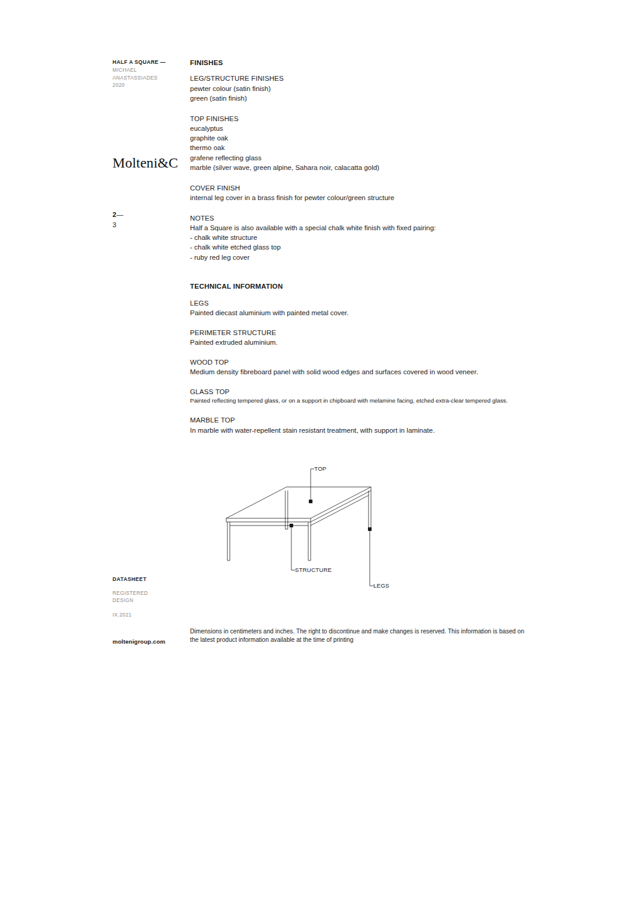HALF A SQUARE —
MICHAEL
ANASTASSIADES
2020
Molteni&C
2—
3
FINISHES
LEG/STRUCTURE FINISHES
pewter colour (satin finish)
green (satin finish)
TOP FINISHES
eucalyptus
graphite oak
thermo oak
grafene reflecting glass
marble (silver wave, green alpine, Sahara noir, calacatta gold)
COVER FINISH
internal leg cover in a brass finish for pewter colour/green structure
NOTES
Half a Square is also available with a special chalk white finish with fixed pairing:
- chalk white structure
- chalk white etched glass top
- ruby red leg cover
TECHNICAL INFORMATION
LEGS
Painted diecast aluminium with painted metal cover.
PERIMETER STRUCTURE
Painted extruded aluminium.
WOOD TOP
Medium density fibreboard panel with solid wood edges and surfaces covered in wood veneer.
GLASS TOP
Painted reflecting tempered glass, or on a support in chipboard with melamine facing, etched extra-clear tempered glass.
MARBLE TOP
In marble with water-repellent stain resistant treatment, with support in laminate.
TOP STRUCTURE LEGS
DATASHEET
REGISTERED
DESIGN
IX.2021
moltenigroup.com
Dimensions in centimeters and inches. The right to discontinue and make changes is reserved. This information is based on the latest product information available at the time of printing